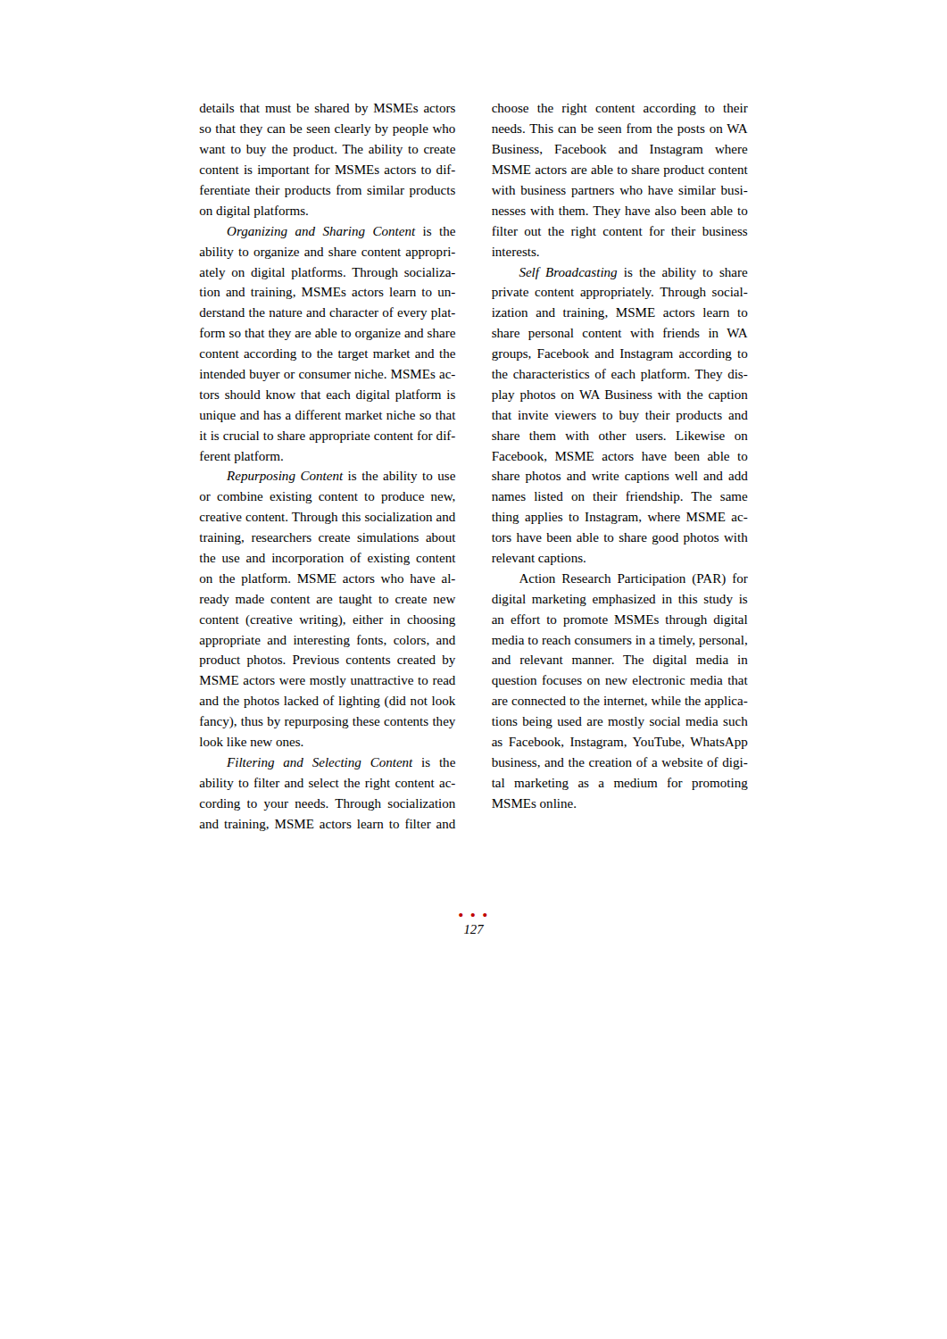details that must be shared by MSMEs actors so that they can be seen clearly by people who want to buy the product. The ability to create content is important for MSMEs actors to differentiate their products from similar products on digital platforms.
Organizing and Sharing Content is the ability to organize and share content appropriately on digital platforms. Through socialization and training, MSMEs actors learn to understand the nature and character of every platform so that they are able to organize and share content according to the target market and the intended buyer or consumer niche. MSMEs actors should know that each digital platform is unique and has a different market niche so that it is crucial to share appropriate content for different platform.
Repurposing Content is the ability to use or combine existing content to produce new, creative content. Through this socialization and training, researchers create simulations about the use and incorporation of existing content on the platform. MSME actors who have already made content are taught to create new content (creative writing), either in choosing appropriate and interesting fonts, colors, and product photos. Previous contents created by MSME actors were mostly unattractive to read and the photos lacked of lighting (did not look fancy), thus by repurposing these contents they look like new ones.
Filtering and Selecting Content is the ability to filter and select the right content according to your needs. Through socialization and training, MSME actors learn to filter and choose the right content according to their needs. This can be seen from the posts on WA Business, Facebook and Instagram where MSME actors are able to share product content with business partners who have similar businesses with them. They have also been able to filter out the right content for their business interests.
Self Broadcasting is the ability to share private content appropriately. Through socialization and training, MSME actors learn to share personal content with friends in WA groups, Facebook and Instagram according to the characteristics of each platform. They display photos on WA Business with the caption that invite viewers to buy their products and share them with other users. Likewise on Facebook, MSME actors have been able to share photos and write captions well and add names listed on their friendship. The same thing applies to Instagram, where MSME actors have been able to share good photos with relevant captions.
Action Research Participation (PAR) for digital marketing emphasized in this study is an effort to promote MSMEs through digital media to reach consumers in a timely, personal, and relevant manner. The digital media in question focuses on new electronic media that are connected to the internet, while the applications being used are mostly social media such as Facebook, Instagram, YouTube, WhatsApp business, and the creation of a website of digital marketing as a medium for promoting MSMEs online.
• • •
127